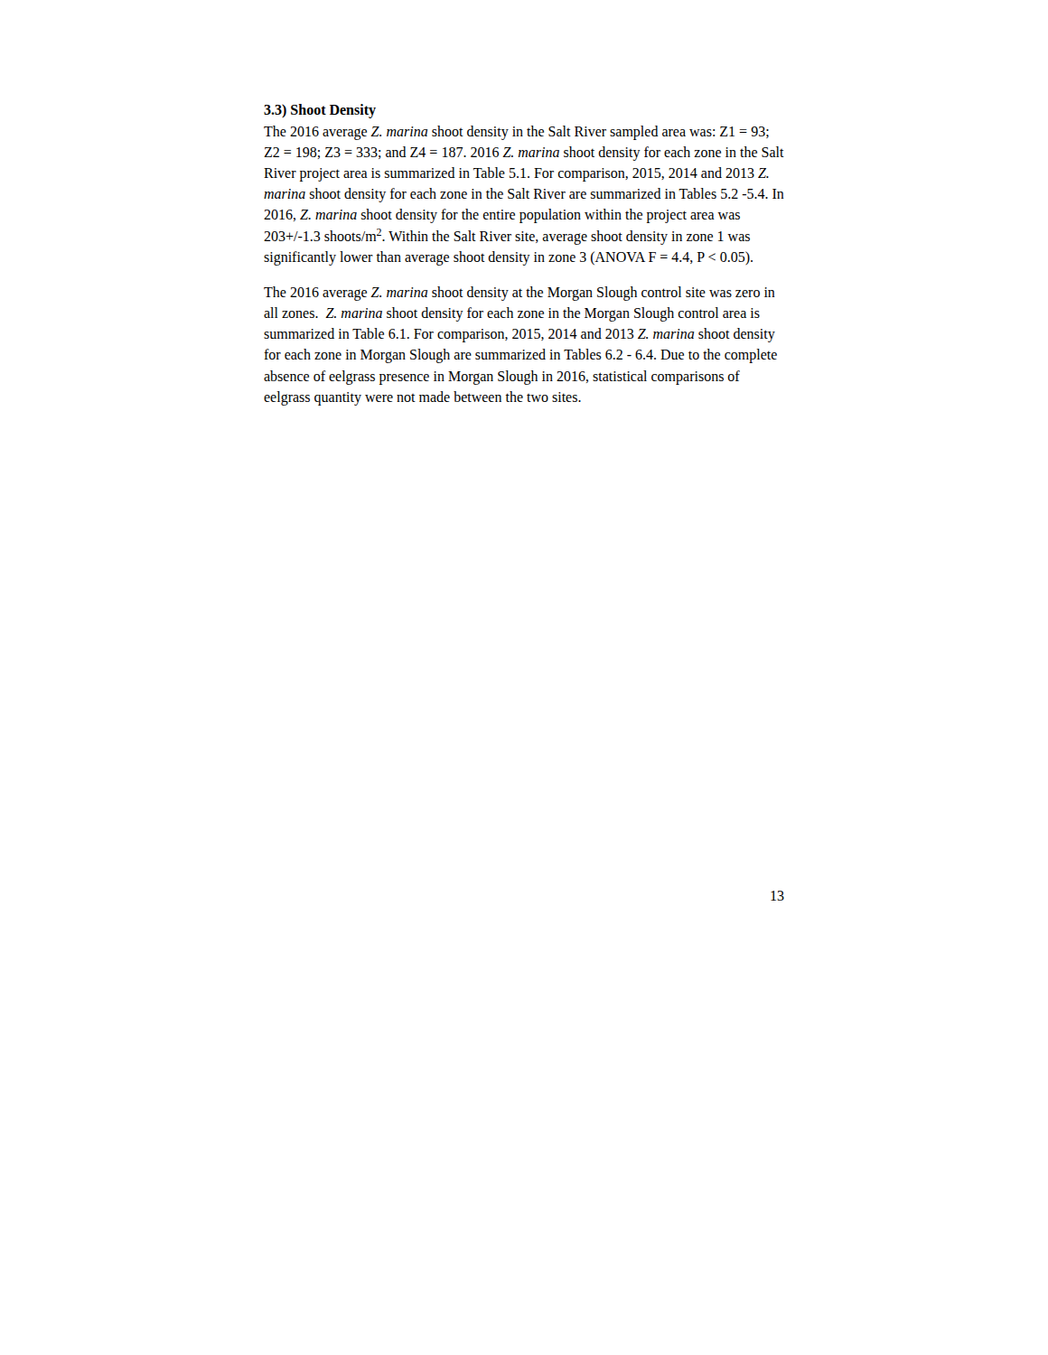3.3) Shoot Density
The 2016 average Z. marina shoot density in the Salt River sampled area was: Z1 = 93; Z2 = 198; Z3 = 333; and Z4 = 187. 2016 Z. marina shoot density for each zone in the Salt River project area is summarized in Table 5.1. For comparison, 2015, 2014 and 2013 Z. marina shoot density for each zone in the Salt River are summarized in Tables 5.2 -5.4. In 2016, Z. marina shoot density for the entire population within the project area was 203+/-1.3 shoots/m2. Within the Salt River site, average shoot density in zone 1 was significantly lower than average shoot density in zone 3 (ANOVA F = 4.4, P < 0.05).
The 2016 average Z. marina shoot density at the Morgan Slough control site was zero in all zones. Z. marina shoot density for each zone in the Morgan Slough control area is summarized in Table 6.1. For comparison, 2015, 2014 and 2013 Z. marina shoot density for each zone in Morgan Slough are summarized in Tables 6.2 - 6.4. Due to the complete absence of eelgrass presence in Morgan Slough in 2016, statistical comparisons of eelgrass quantity were not made between the two sites.
13